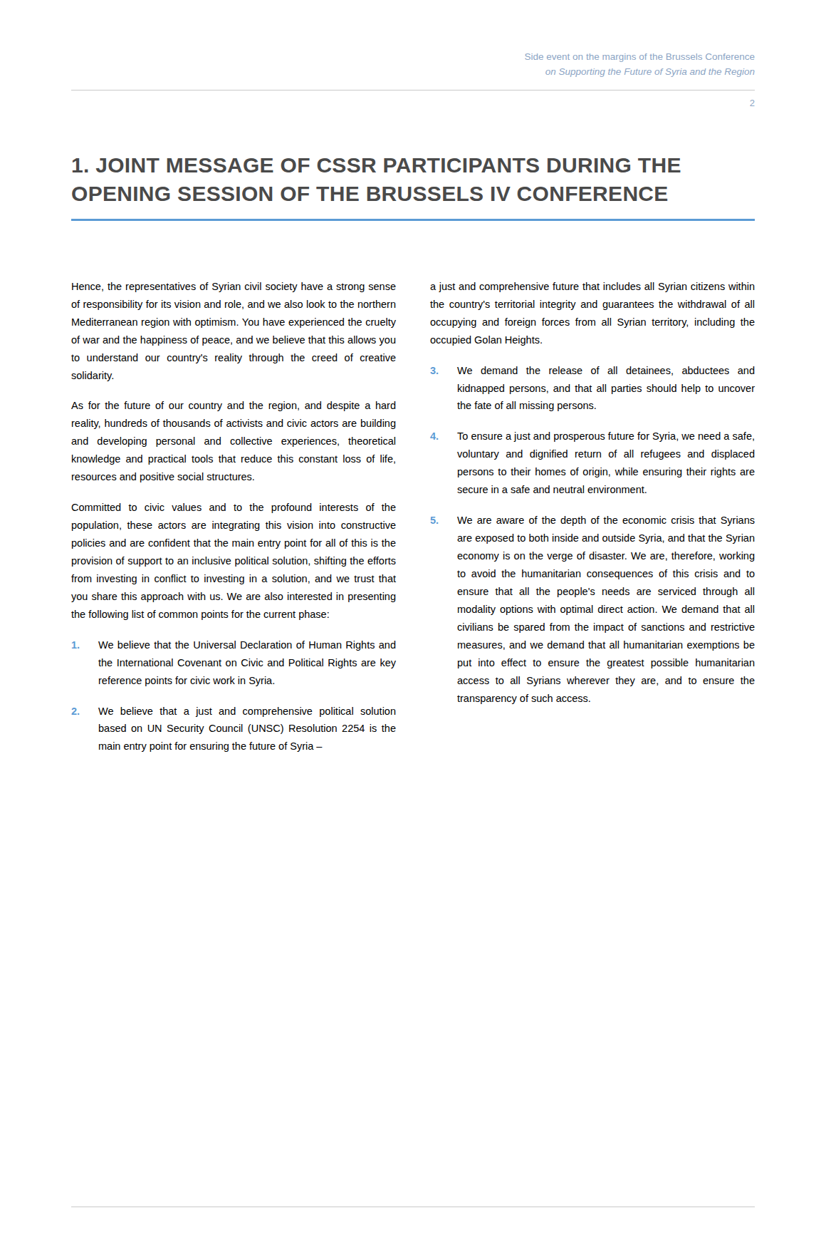Side event on the margins of the Brussels Conference
on Supporting the Future of Syria and the Region
2
1. Joint message of CSSR participants during the opening session of the Brussels IV Conference
Hence, the representatives of Syrian civil society have a strong sense of responsibility for its vision and role, and we also look to the northern Mediterranean region with optimism. You have experienced the cruelty of war and the happiness of peace, and we believe that this allows you to understand our country's reality through the creed of creative solidarity.
As for the future of our country and the region, and despite a hard reality, hundreds of thousands of activists and civic actors are building and developing personal and collective experiences, theoretical knowledge and practical tools that reduce this constant loss of life, resources and positive social structures.
Committed to civic values and to the profound interests of the population, these actors are integrating this vision into constructive policies and are confident that the main entry point for all of this is the provision of support to an inclusive political solution, shifting the efforts from investing in conflict to investing in a solution, and we trust that you share this approach with us. We are also interested in presenting the following list of common points for the current phase:
We believe that the Universal Declaration of Human Rights and the International Covenant on Civic and Political Rights are key reference points for civic work in Syria.
We believe that a just and comprehensive political solution based on UN Security Council (UNSC) Resolution 2254 is the main entry point for ensuring the future of Syria –
a just and comprehensive future that includes all Syrian citizens within the country's territorial integrity and guarantees the withdrawal of all occupying and foreign forces from all Syrian territory, including the occupied Golan Heights.
We demand the release of all detainees, abductees and kidnapped persons, and that all parties should help to uncover the fate of all missing persons.
To ensure a just and prosperous future for Syria, we need a safe, voluntary and dignified return of all refugees and displaced persons to their homes of origin, while ensuring their rights are secure in a safe and neutral environment.
We are aware of the depth of the economic crisis that Syrians are exposed to both inside and outside Syria, and that the Syrian economy is on the verge of disaster. We are, therefore, working to avoid the humanitarian consequences of this crisis and to ensure that all the people's needs are serviced through all modality options with optimal direct action. We demand that all civilians be spared from the impact of sanctions and restrictive measures, and we demand that all humanitarian exemptions be put into effect to ensure the greatest possible humanitarian access to all Syrians wherever they are, and to ensure the transparency of such access.